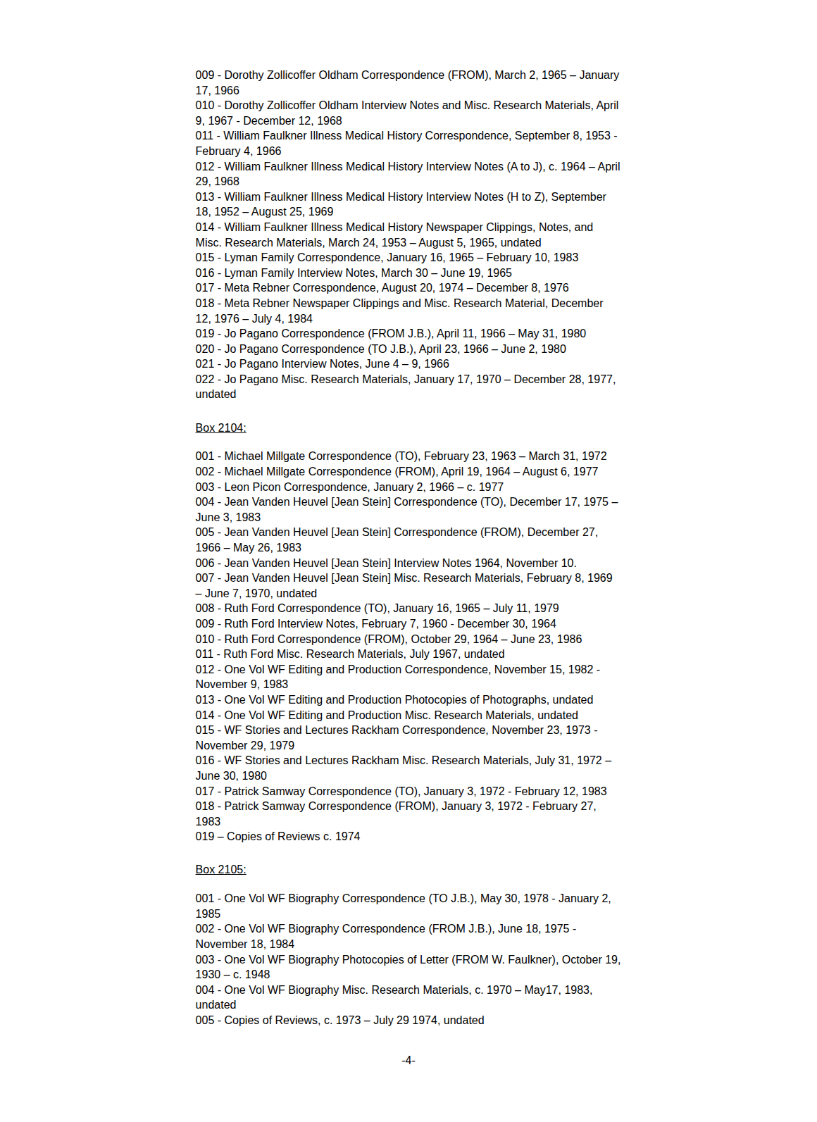009 - Dorothy Zollicoffer Oldham Correspondence (FROM), March 2, 1965 – January 17, 1966
010 - Dorothy Zollicoffer Oldham Interview Notes and Misc. Research Materials, April 9, 1967 - December 12, 1968
011 - William Faulkner Illness Medical History Correspondence, September 8, 1953 - February 4, 1966
012 - William Faulkner Illness Medical History Interview Notes (A to J), c. 1964 – April 29, 1968
013 - William Faulkner Illness Medical History Interview Notes (H to Z), September 18, 1952 – August 25, 1969
014 - William Faulkner Illness Medical History Newspaper Clippings, Notes, and Misc. Research Materials, March 24, 1953 – August 5, 1965, undated
015 - Lyman Family Correspondence, January 16, 1965 – February 10, 1983
016 - Lyman Family Interview Notes, March 30 – June 19, 1965
017 - Meta Rebner Correspondence, August 20, 1974 – December 8, 1976
018 - Meta Rebner Newspaper Clippings and Misc. Research Material, December 12, 1976 – July 4, 1984
019 - Jo Pagano Correspondence (FROM J.B.), April 11, 1966 – May 31, 1980
020 - Jo Pagano Correspondence (TO J.B.), April 23, 1966 – June 2, 1980
021 - Jo Pagano Interview Notes, June 4 – 9, 1966
022 - Jo Pagano Misc. Research Materials, January 17, 1970 – December 28, 1977, undated
Box 2104:
001 - Michael Millgate Correspondence (TO), February 23, 1963 – March 31, 1972
002 - Michael Millgate Correspondence (FROM), April 19, 1964 – August 6, 1977
003 - Leon Picon Correspondence, January 2, 1966 – c. 1977
004 - Jean Vanden Heuvel [Jean Stein] Correspondence (TO), December 17, 1975 – June 3, 1983
005 - Jean Vanden Heuvel [Jean Stein] Correspondence (FROM), December 27, 1966 – May 26, 1983
006 - Jean Vanden Heuvel [Jean Stein] Interview Notes 1964, November 10.
007 - Jean Vanden Heuvel [Jean Stein] Misc. Research Materials, February 8, 1969 – June 7, 1970, undated
008 - Ruth Ford Correspondence (TO), January 16, 1965 – July 11, 1979
009 - Ruth Ford Interview Notes, February 7, 1960 - December 30, 1964
010 - Ruth Ford Correspondence (FROM), October 29, 1964 – June 23, 1986
011 - Ruth Ford Misc. Research Materials, July 1967, undated
012 - One Vol WF Editing and Production Correspondence, November 15, 1982 - November 9, 1983
013 - One Vol WF Editing and Production Photocopies of Photographs, undated
014 - One Vol WF Editing and Production Misc. Research Materials, undated
015 - WF Stories and Lectures Rackham Correspondence, November 23, 1973 - November 29, 1979
016 - WF Stories and Lectures Rackham Misc. Research Materials, July 31, 1972 – June 30, 1980
017 - Patrick Samway Correspondence (TO), January 3, 1972 - February 12, 1983
018 - Patrick Samway Correspondence (FROM), January 3, 1972 - February 27, 1983
019 – Copies of Reviews c. 1974
Box 2105:
001 - One Vol WF Biography Correspondence (TO J.B.), May 30, 1978 - January 2, 1985
002 - One Vol WF Biography Correspondence (FROM J.B.), June 18, 1975 - November 18, 1984
003 - One Vol WF Biography Photocopies of Letter (FROM W. Faulkner), October 19, 1930 – c. 1948
004 - One Vol WF Biography Misc. Research Materials, c. 1970 – May17, 1983, undated
005 - Copies of Reviews, c. 1973 – July 29 1974, undated
-4-